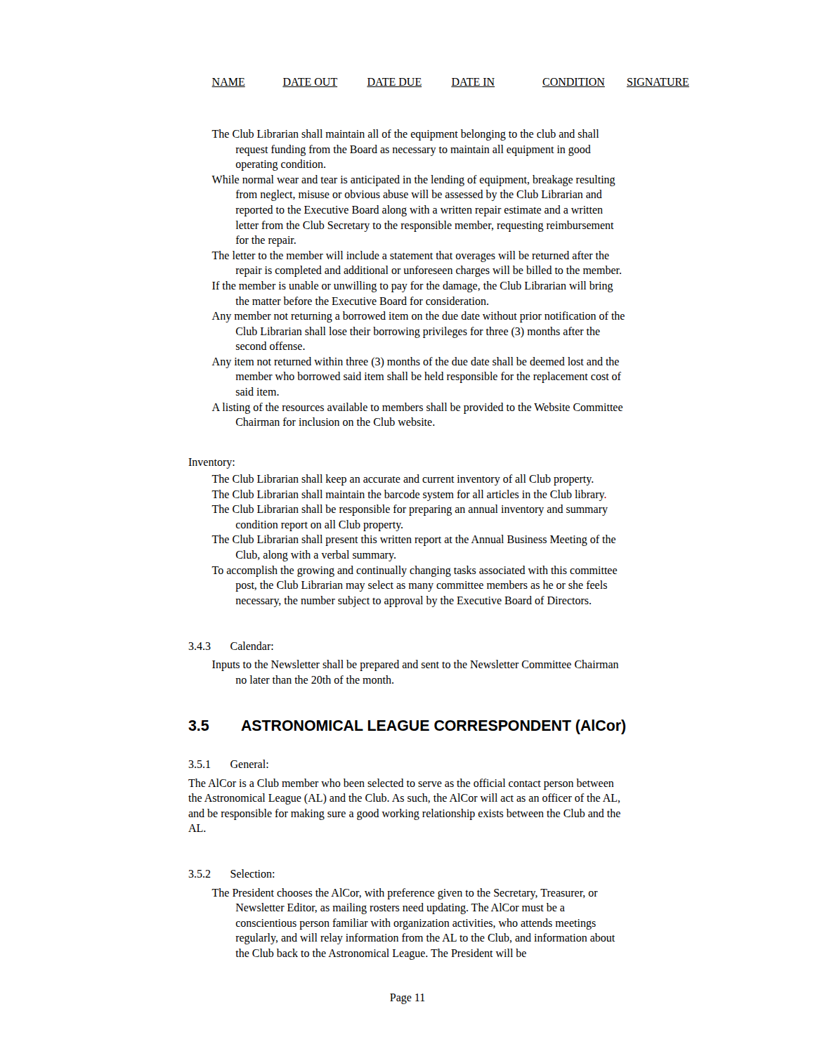NAME DATE OUT DATE DUE DATE IN CONDITION SIGNATURE
The Club Librarian shall maintain all of the equipment belonging to the club and shall request funding from the Board as necessary to maintain all equipment in good operating condition.
While normal wear and tear is anticipated in the lending of equipment, breakage resulting from neglect, misuse or obvious abuse will be assessed by the Club Librarian and reported to the Executive Board along with a written repair estimate and a written letter from the Club Secretary to the responsible member, requesting reimbursement for the repair.
The letter to the member will include a statement that overages will be returned after the repair is completed and additional or unforeseen charges will be billed to the member.
If the member is unable or unwilling to pay for the damage, the Club Librarian will bring the matter before the Executive Board for consideration.
Any member not returning a borrowed item on the due date without prior notification of the Club Librarian shall lose their borrowing privileges for three (3) months after the second offense.
Any item not returned within three (3) months of the due date shall be deemed lost and the member who borrowed said item shall be held responsible for the replacement cost of said item.
A listing of the resources available to members shall be provided to the Website Committee Chairman for inclusion on the Club website.
Inventory:
The Club Librarian shall keep an accurate and current inventory of all Club property.
The Club Librarian shall maintain the barcode system for all articles in the Club library.
The Club Librarian shall be responsible for preparing an annual inventory and summary condition report on all Club property.
The Club Librarian shall present this written report at the Annual Business Meeting of the Club, along with a verbal summary.
To accomplish the growing and continually changing tasks associated with this committee post, the Club Librarian may select as many committee members as he or she feels necessary, the number subject to approval by the Executive Board of Directors.
3.4.3 Calendar:
Inputs to the Newsletter shall be prepared and sent to the Newsletter Committee Chairman no later than the 20th of the month.
3.5 ASTRONOMICAL LEAGUE CORRESPONDENT (AlCor)
3.5.1 General:
The AlCor is a Club member who been selected to serve as the official contact person between the Astronomical League (AL) and the Club. As such, the AlCor will act as an officer of the AL, and be responsible for making sure a good working relationship exists between the Club and the AL.
3.5.2 Selection:
The President chooses the AlCor, with preference given to the Secretary, Treasurer, or Newsletter Editor, as mailing rosters need updating. The AlCor must be a conscientious person familiar with organization activities, who attends meetings regularly, and will relay information from the AL to the Club, and information about the Club back to the Astronomical League. The President will be
Page 11